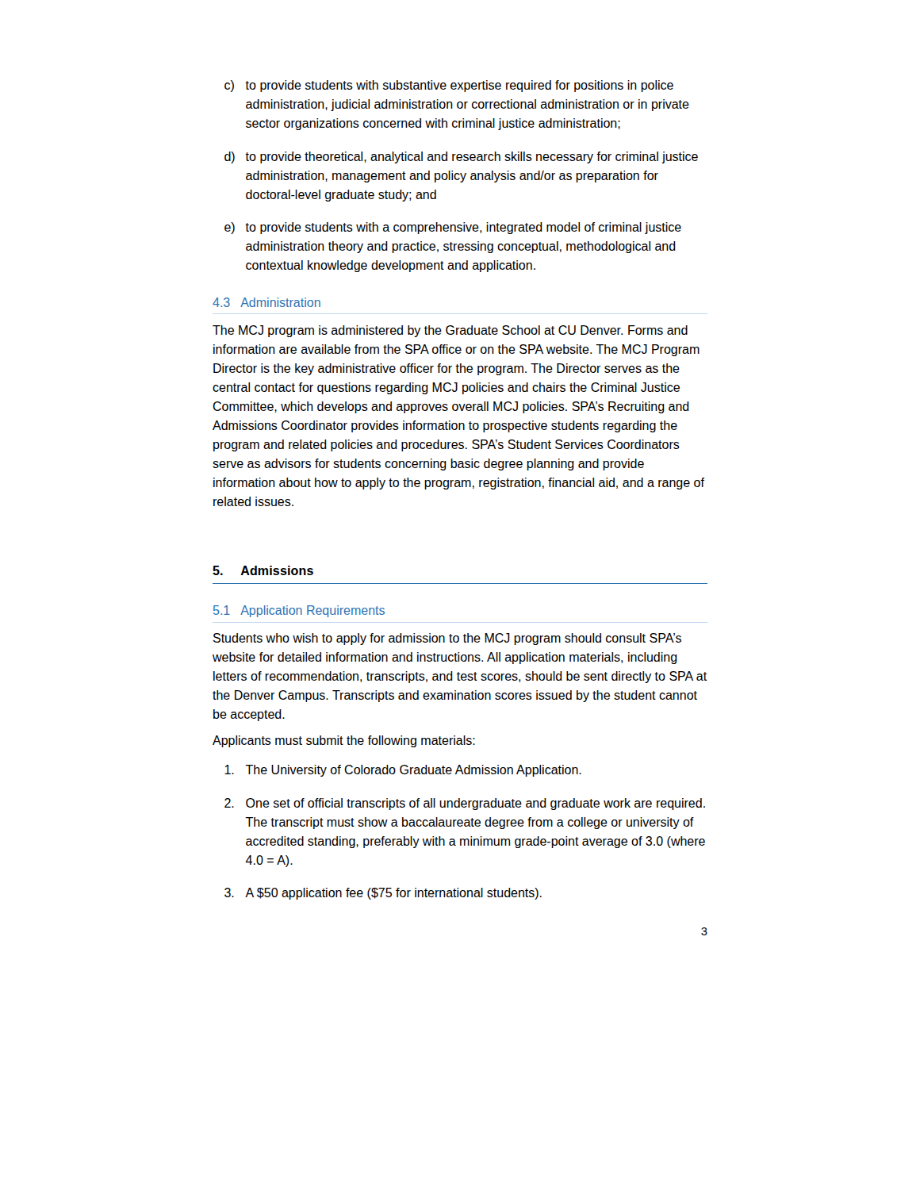c) to provide students with substantive expertise required for positions in police administration, judicial administration or correctional administration or in private sector organizations concerned with criminal justice administration;
d) to provide theoretical, analytical and research skills necessary for criminal justice administration, management and policy analysis and/or as preparation for doctoral-level graduate study; and
e) to provide students with a comprehensive, integrated model of criminal justice administration theory and practice, stressing conceptual, methodological and contextual knowledge development and application.
4.3 Administration
The MCJ program is administered by the Graduate School at CU Denver. Forms and information are available from the SPA office or on the SPA website. The MCJ Program Director is the key administrative officer for the program. The Director serves as the central contact for questions regarding MCJ policies and chairs the Criminal Justice Committee, which develops and approves overall MCJ policies. SPA’s Recruiting and Admissions Coordinator provides information to prospective students regarding the program and related policies and procedures. SPA’s Student Services Coordinators serve as advisors for students concerning basic degree planning and provide information about how to apply to the program, registration, financial aid, and a range of related issues.
5. Admissions
5.1 Application Requirements
Students who wish to apply for admission to the MCJ program should consult SPA’s website for detailed information and instructions. All application materials, including letters of recommendation, transcripts, and test scores, should be sent directly to SPA at the Denver Campus. Transcripts and examination scores issued by the student cannot be accepted.
Applicants must submit the following materials:
1. The University of Colorado Graduate Admission Application.
2. One set of official transcripts of all undergraduate and graduate work are required. The transcript must show a baccalaureate degree from a college or university of accredited standing, preferably with a minimum grade-point average of 3.0 (where 4.0 = A).
3. A $50 application fee ($75 for international students).
3